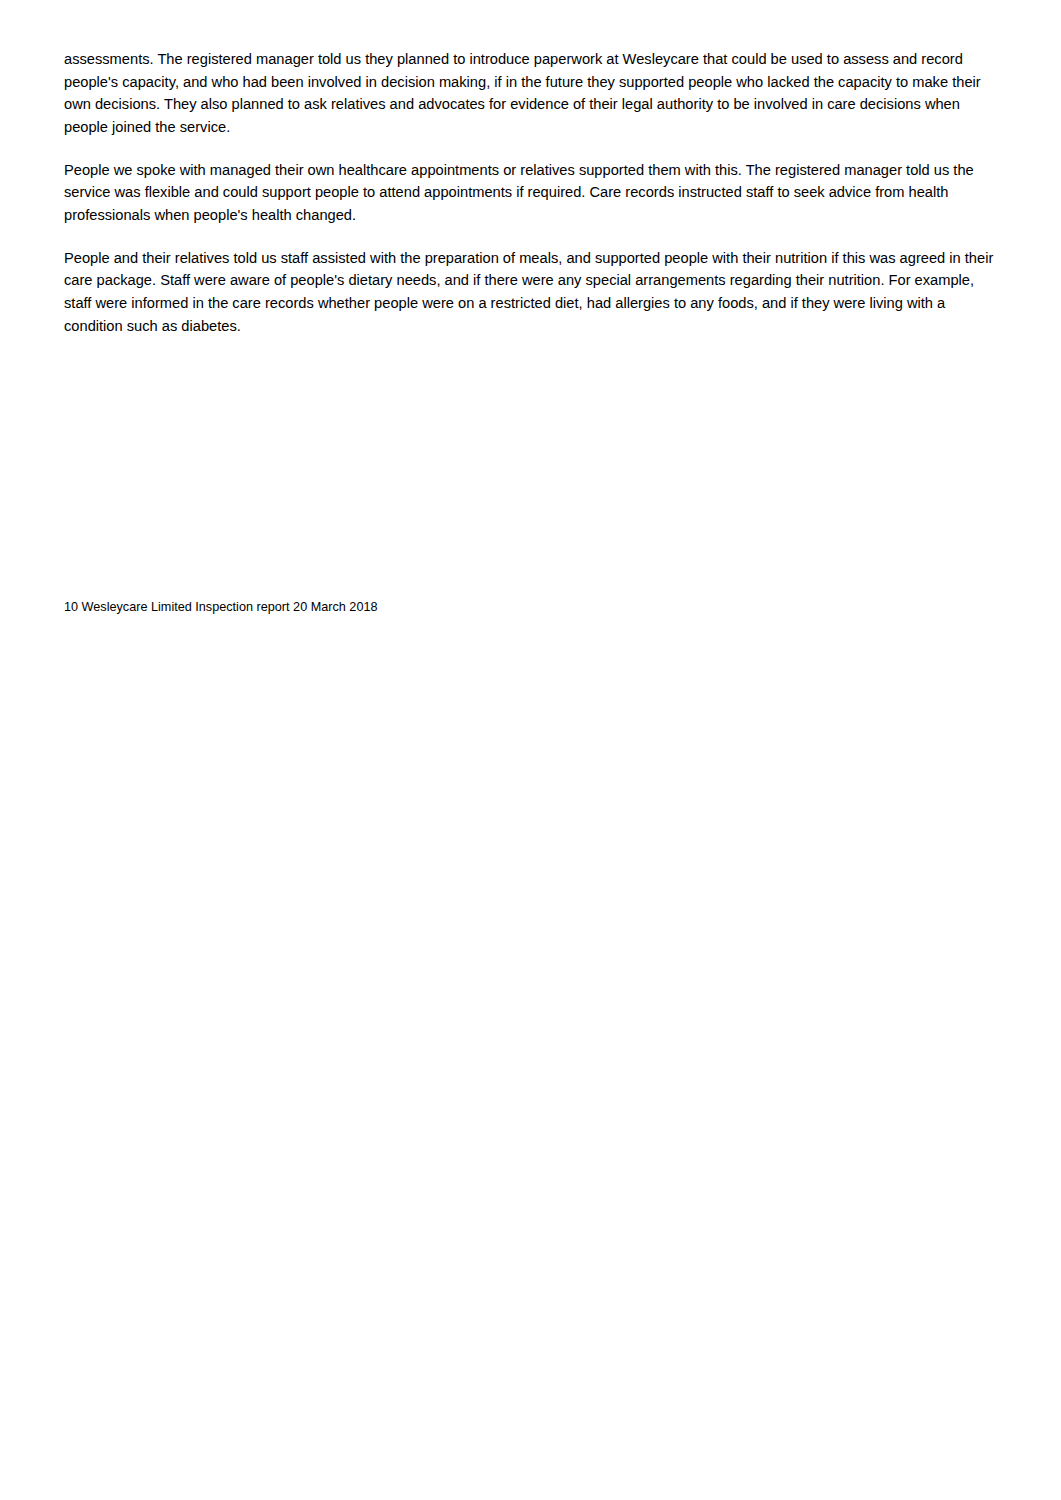assessments. The registered manager told us they planned to introduce paperwork at Wesleycare that could be used to assess and record people's capacity, and who had been involved in decision making, if in the future they supported people who lacked the capacity to make their own decisions. They also planned to ask relatives and advocates for evidence of their legal authority to be involved in care decisions when people joined the service.
People we spoke with managed their own healthcare appointments or relatives supported them with this. The registered manager told us the service was flexible and could support people to attend appointments if required. Care records instructed staff to seek advice from health professionals when people's health changed.
People and their relatives told us staff assisted with the preparation of meals, and supported people with their nutrition if this was agreed in their care package. Staff were aware of people's dietary needs, and if there were any special arrangements regarding their nutrition. For example, staff were informed in the care records whether people were on a restricted diet, had allergies to any foods, and if they were living with a condition such as diabetes.
10 Wesleycare Limited Inspection report 20 March 2018